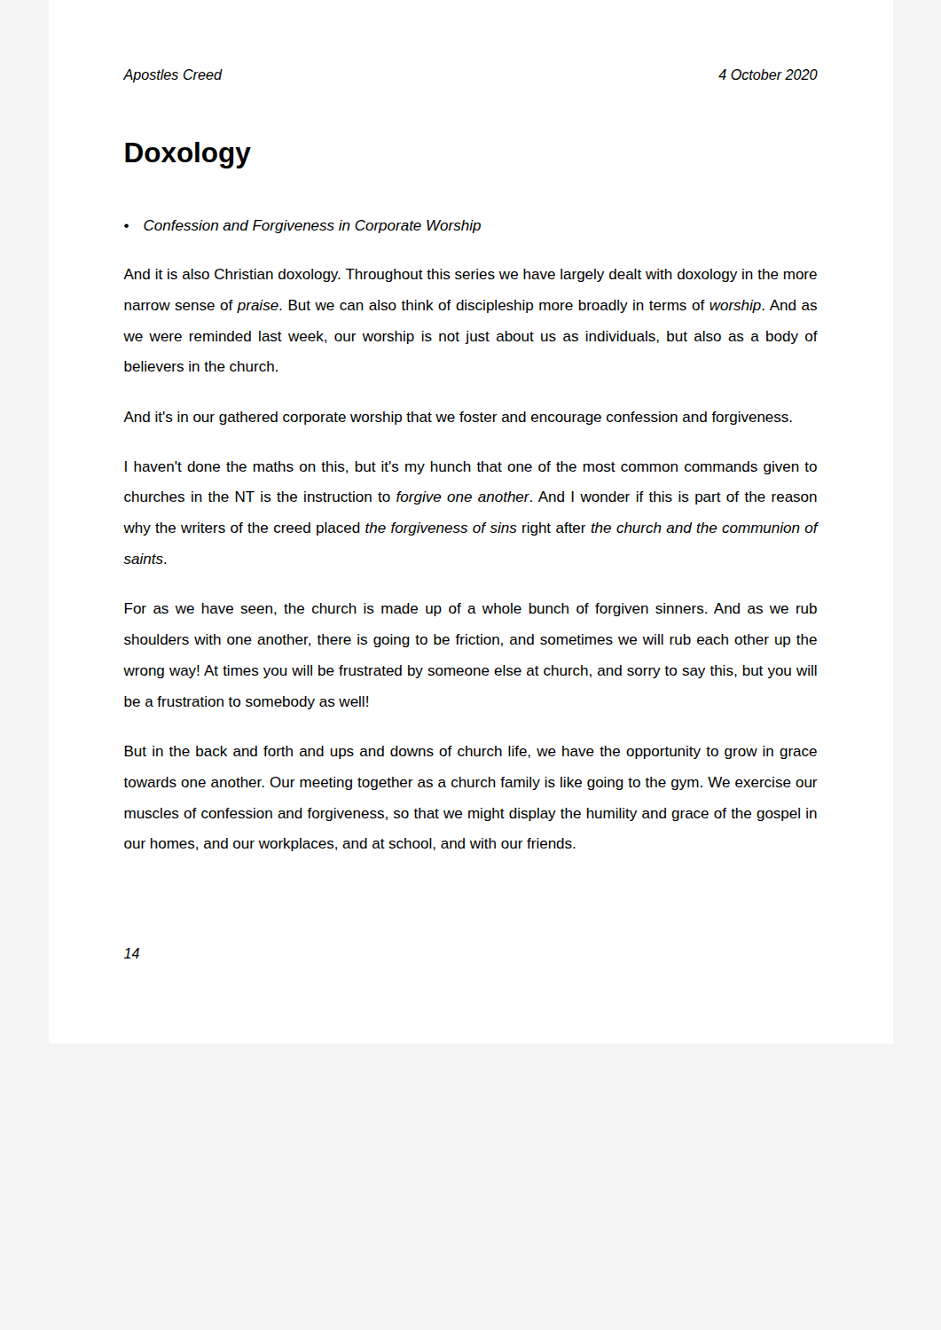Apostles Creed 4 October 2020
Doxology
Confession and Forgiveness in Corporate Worship
And it is also Christian doxology. Throughout this series we have largely dealt with doxology in the more narrow sense of praise. But we can also think of discipleship more broadly in terms of worship. And as we were reminded last week, our worship is not just about us as individuals, but also as a body of believers in the church.
And it's in our gathered corporate worship that we foster and encourage confession and forgiveness.
I haven't done the maths on this, but it's my hunch that one of the most common commands given to churches in the NT is the instruction to forgive one another. And I wonder if this is part of the reason why the writers of the creed placed the forgiveness of sins right after the church and the communion of saints.
For as we have seen, the church is made up of a whole bunch of forgiven sinners. And as we rub shoulders with one another, there is going to be friction, and sometimes we will rub each other up the wrong way! At times you will be frustrated by someone else at church, and sorry to say this, but you will be a frustration to somebody as well!
But in the back and forth and ups and downs of church life, we have the opportunity to grow in grace towards one another. Our meeting together as a church family is like going to the gym. We exercise our muscles of confession and forgiveness, so that we might display the humility and grace of the gospel in our homes, and our workplaces, and at school, and with our friends.
14